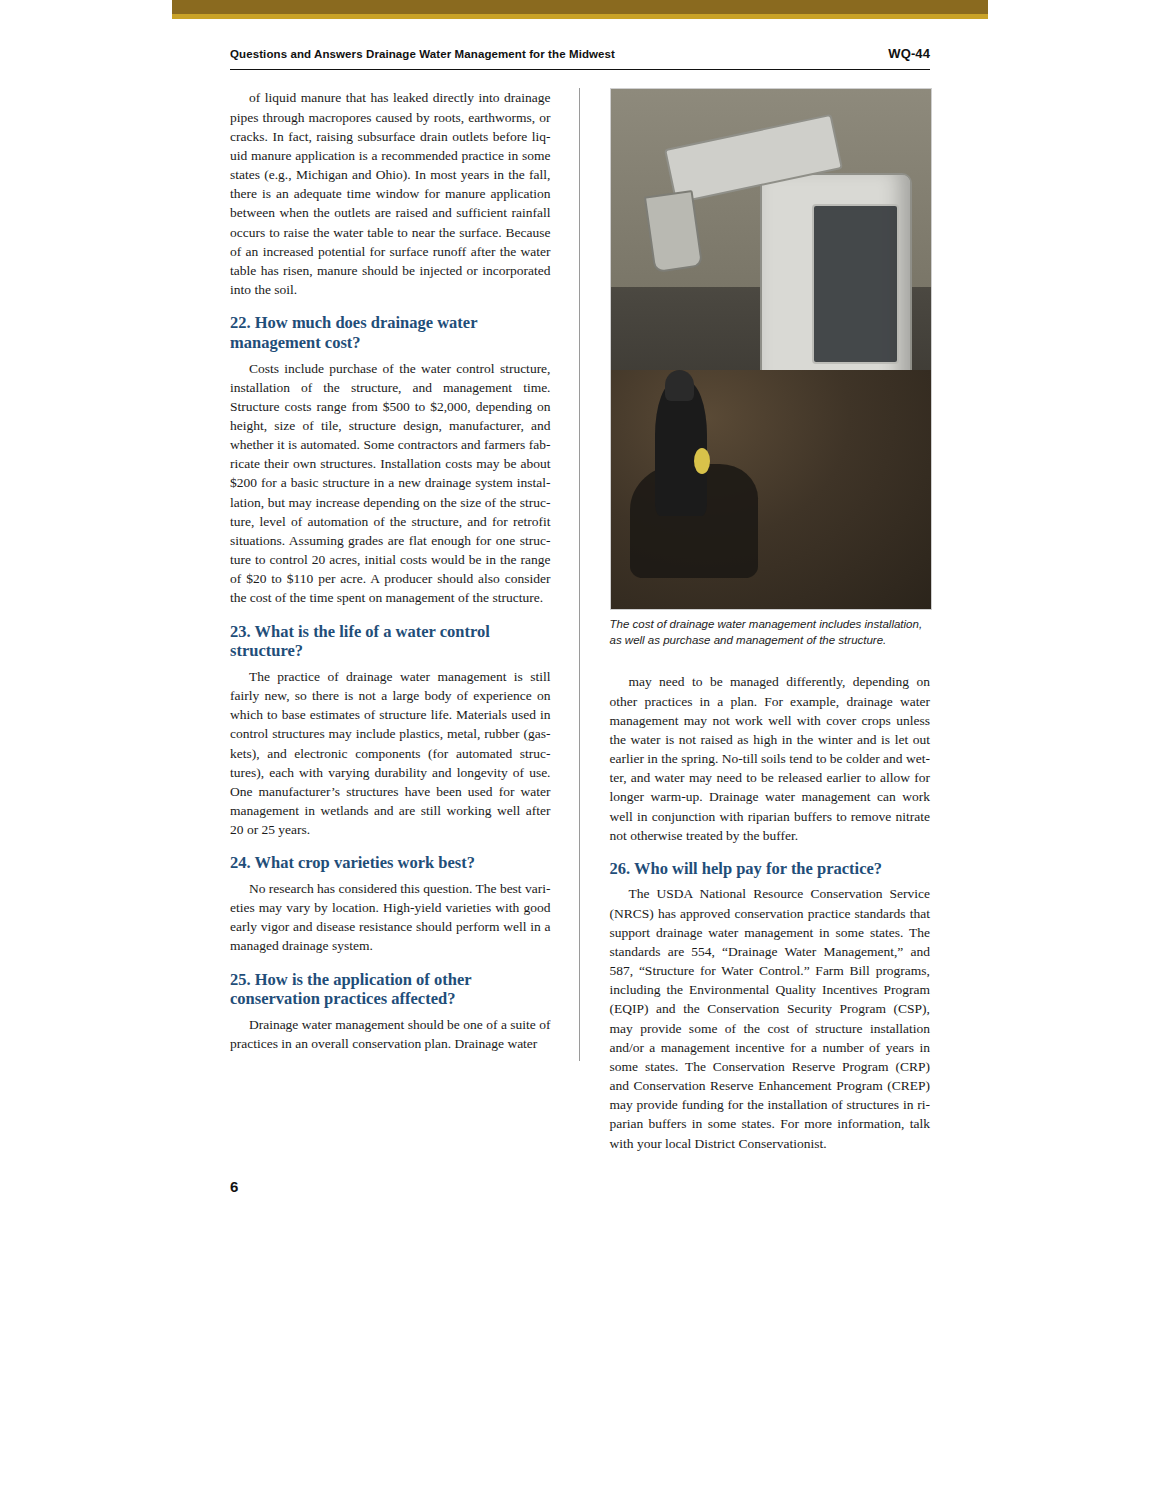Questions and Answers Drainage Water Management for the Midwest
WQ-44
of liquid manure that has leaked directly into drainage pipes through macropores caused by roots, earthworms, or cracks. In fact, raising subsurface drain outlets before liquid manure application is a recommended practice in some states (e.g., Michigan and Ohio). In most years in the fall, there is an adequate time window for manure application between when the outlets are raised and sufficient rainfall occurs to raise the water table to near the surface. Because of an increased potential for surface runoff after the water table has risen, manure should be injected or incorporated into the soil.
22. How much does drainage water management cost?
Costs include purchase of the water control structure, installation of the structure, and management time. Structure costs range from $500 to $2,000, depending on height, size of tile, structure design, manufacturer, and whether it is automated. Some contractors and farmers fabricate their own structures. Installation costs may be about $200 for a basic structure in a new drainage system installation, but may increase depending on the size of the structure, level of automation of the structure, and for retrofit situations. Assuming grades are flat enough for one structure to control 20 acres, initial costs would be in the range of $20 to $110 per acre. A producer should also consider the cost of the time spent on management of the structure.
23. What is the life of a water control structure?
The practice of drainage water management is still fairly new, so there is not a large body of experience on which to base estimates of structure life. Materials used in control structures may include plastics, metal, rubber (gaskets), and electronic components (for automated structures), each with varying durability and longevity of use. One manufacturer’s structures have been used for water management in wetlands and are still working well after 20 or 25 years.
24. What crop varieties work best?
No research has considered this question. The best varieties may vary by location. High-yield varieties with good early vigor and disease resistance should perform well in a managed drainage system.
25. How is the application of other conservation practices affected?
Drainage water management should be one of a suite of practices in an overall conservation plan. Drainage water
The cost of drainage water management includes installation, as well as purchase and management of the structure.
may need to be managed differently, depending on other practices in a plan. For example, drainage water management may not work well with cover crops unless the water is not raised as high in the winter and is let out earlier in the spring. No-till soils tend to be colder and wetter, and water may need to be released earlier to allow for longer warm-up. Drainage water management can work well in conjunction with riparian buffers to remove nitrate not otherwise treated by the buffer.
26. Who will help pay for the practice?
The USDA National Resource Conservation Service (NRCS) has approved conservation practice standards that support drainage water management in some states. The standards are 554, “Drainage Water Management,” and 587, “Structure for Water Control.” Farm Bill programs, including the Environmental Quality Incentives Program (EQIP) and the Conservation Security Program (CSP), may provide some of the cost of structure installation and/or a management incentive for a number of years in some states. The Conservation Reserve Program (CRP) and Conservation Reserve Enhancement Program (CREP) may provide funding for the installation of structures in riparian buffers in some states. For more information, talk with your local District Conservationist.
6